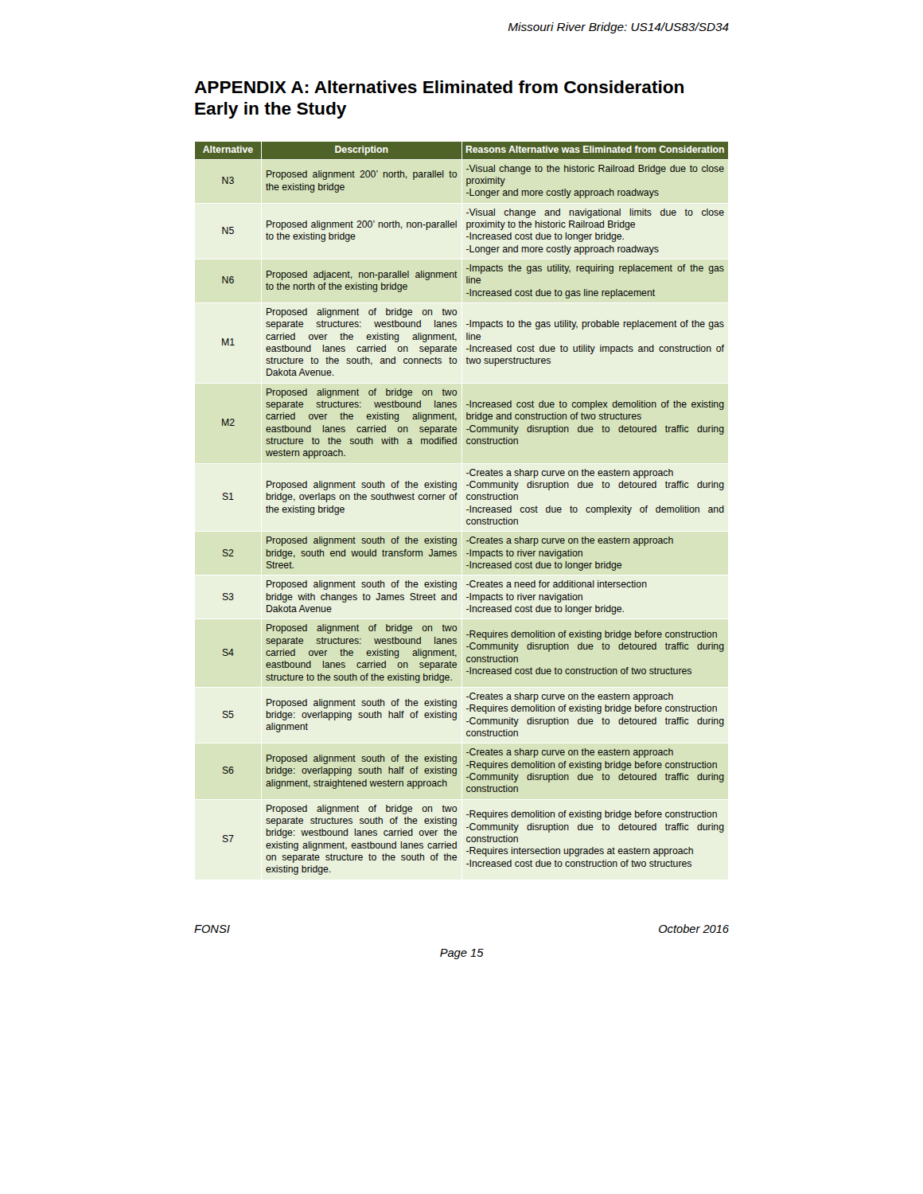Missouri River Bridge: US14/US83/SD34
APPENDIX A: Alternatives Eliminated from Consideration Early in the Study
| Alternative | Description | Reasons Alternative was Eliminated from Consideration |
| --- | --- | --- |
| N3 | Proposed alignment 200’ north, parallel to the existing bridge | -Visual change to the historic Railroad Bridge due to close proximity -Longer and more costly approach roadways |
| N5 | Proposed alignment 200’ north, non-parallel to the existing bridge | -Visual change and navigational limits due to close proximity to the historic Railroad Bridge -Increased cost due to longer bridge. -Longer and more costly approach roadways |
| N6 | Proposed adjacent, non-parallel alignment to the north of the existing bridge | -Impacts the gas utility, requiring replacement of the gas line -Increased cost due to gas line replacement |
| M1 | Proposed alignment of bridge on two separate structures: westbound lanes carried over the existing alignment, eastbound lanes carried on separate structure to the south, and connects to Dakota Avenue. | -Impacts to the gas utility, probable replacement of the gas line -Increased cost due to utility impacts and construction of two superstructures |
| M2 | Proposed alignment of bridge on two separate structures: westbound lanes carried over the existing alignment, eastbound lanes carried on separate structure to the south with a modified western approach. | -Increased cost due to complex demolition of the existing bridge and construction of two structures -Community disruption due to detoured traffic during construction |
| S1 | Proposed alignment south of the existing bridge, overlaps on the southwest corner of the existing bridge | -Creates a sharp curve on the eastern approach -Community disruption due to detoured traffic during construction -Increased cost due to complexity of demolition and construction |
| S2 | Proposed alignment south of the existing bridge, south end would transform James Street. | -Creates a sharp curve on the eastern approach -Impacts to river navigation -Increased cost due to longer bridge |
| S3 | Proposed alignment south of the existing bridge with changes to James Street and Dakota Avenue | -Creates a need for additional intersection -Impacts to river navigation -Increased cost due to longer bridge. |
| S4 | Proposed alignment of bridge on two separate structures: westbound lanes carried over the existing alignment, eastbound lanes carried on separate structure to the south of the existing bridge. | -Requires demolition of existing bridge before construction -Community disruption due to detoured traffic during construction -Increased cost due to construction of two structures |
| S5 | Proposed alignment south of the existing bridge: overlapping south half of existing alignment | -Creates a sharp curve on the eastern approach -Requires demolition of existing bridge before construction -Community disruption due to detoured traffic during construction |
| S6 | Proposed alignment south of the existing bridge: overlapping south half of existing alignment, straightened western approach | -Creates a sharp curve on the eastern approach -Requires demolition of existing bridge before construction -Community disruption due to detoured traffic during construction |
| S7 | Proposed alignment of bridge on two separate structures south of the existing bridge: westbound lanes carried over the existing alignment, eastbound lanes carried on separate structure to the south of the existing bridge. | -Requires demolition of existing bridge before construction -Community disruption due to detoured traffic during construction -Requires intersection upgrades at eastern approach -Increased cost due to construction of two structures |
FONSI October 2016
Page 15